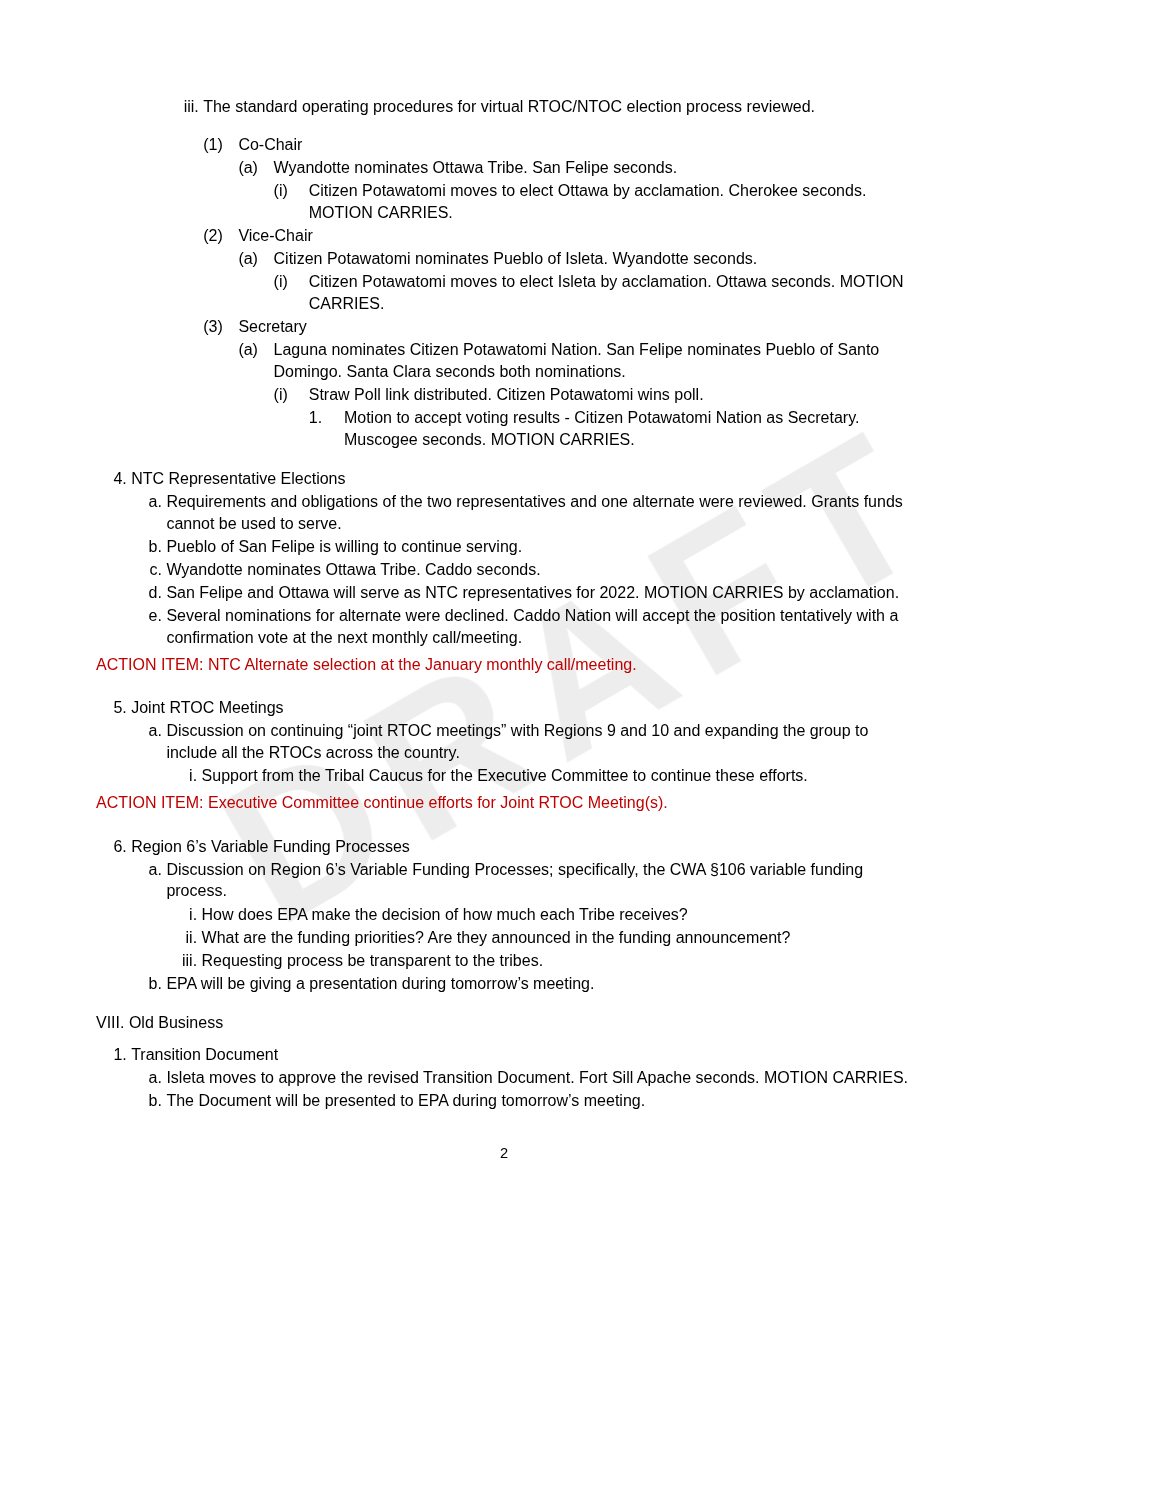DRAFT
The standard operating procedures for virtual RTOC/NTOC election process reviewed.
(1) Co-Chair
(a) Wyandotte nominates Ottawa Tribe. San Felipe seconds.
(i) Citizen Potawatomi moves to elect Ottawa by acclamation. Cherokee seconds. MOTION CARRIES.
(2) Vice-Chair
(a) Citizen Potawatomi nominates Pueblo of Isleta. Wyandotte seconds.
(i) Citizen Potawatomi moves to elect Isleta by acclamation. Ottawa seconds. MOTION CARRIES.
(3) Secretary
(a) Laguna nominates Citizen Potawatomi Nation. San Felipe nominates Pueblo of Santo Domingo. Santa Clara seconds both nominations.
(i) Straw Poll link distributed. Citizen Potawatomi wins poll.
1. Motion to accept voting results - Citizen Potawatomi Nation as Secretary. Muscogee seconds. MOTION CARRIES.
NTC Representative Elections
Requirements and obligations of the two representatives and one alternate were reviewed. Grants funds cannot be used to serve.
Pueblo of San Felipe is willing to continue serving.
Wyandotte nominates Ottawa Tribe. Caddo seconds.
San Felipe and Ottawa will serve as NTC representatives for 2022. MOTION CARRIES by acclamation.
Several nominations for alternate were declined. Caddo Nation will accept the position tentatively with a confirmation vote at the next monthly call/meeting.
ACTION ITEM: NTC Alternate selection at the January monthly call/meeting.
Joint RTOC Meetings
Discussion on continuing “joint RTOC meetings” with Regions 9 and 10 and expanding the group to include all the RTOCs across the country.
Support from the Tribal Caucus for the Executive Committee to continue these efforts.
ACTION ITEM: Executive Committee continue efforts for Joint RTOC Meeting(s).
Region 6’s Variable Funding Processes
Discussion on Region 6’s Variable Funding Processes; specifically, the CWA §106 variable funding process.
How does EPA make the decision of how much each Tribe receives?
What are the funding priorities? Are they announced in the funding announcement?
Requesting process be transparent to the tribes.
EPA will be giving a presentation during tomorrow’s meeting.
VIII. Old Business
Transition Document
Isleta moves to approve the revised Transition Document. Fort Sill Apache seconds. MOTION CARRIES.
The Document will be presented to EPA during tomorrow’s meeting.
2